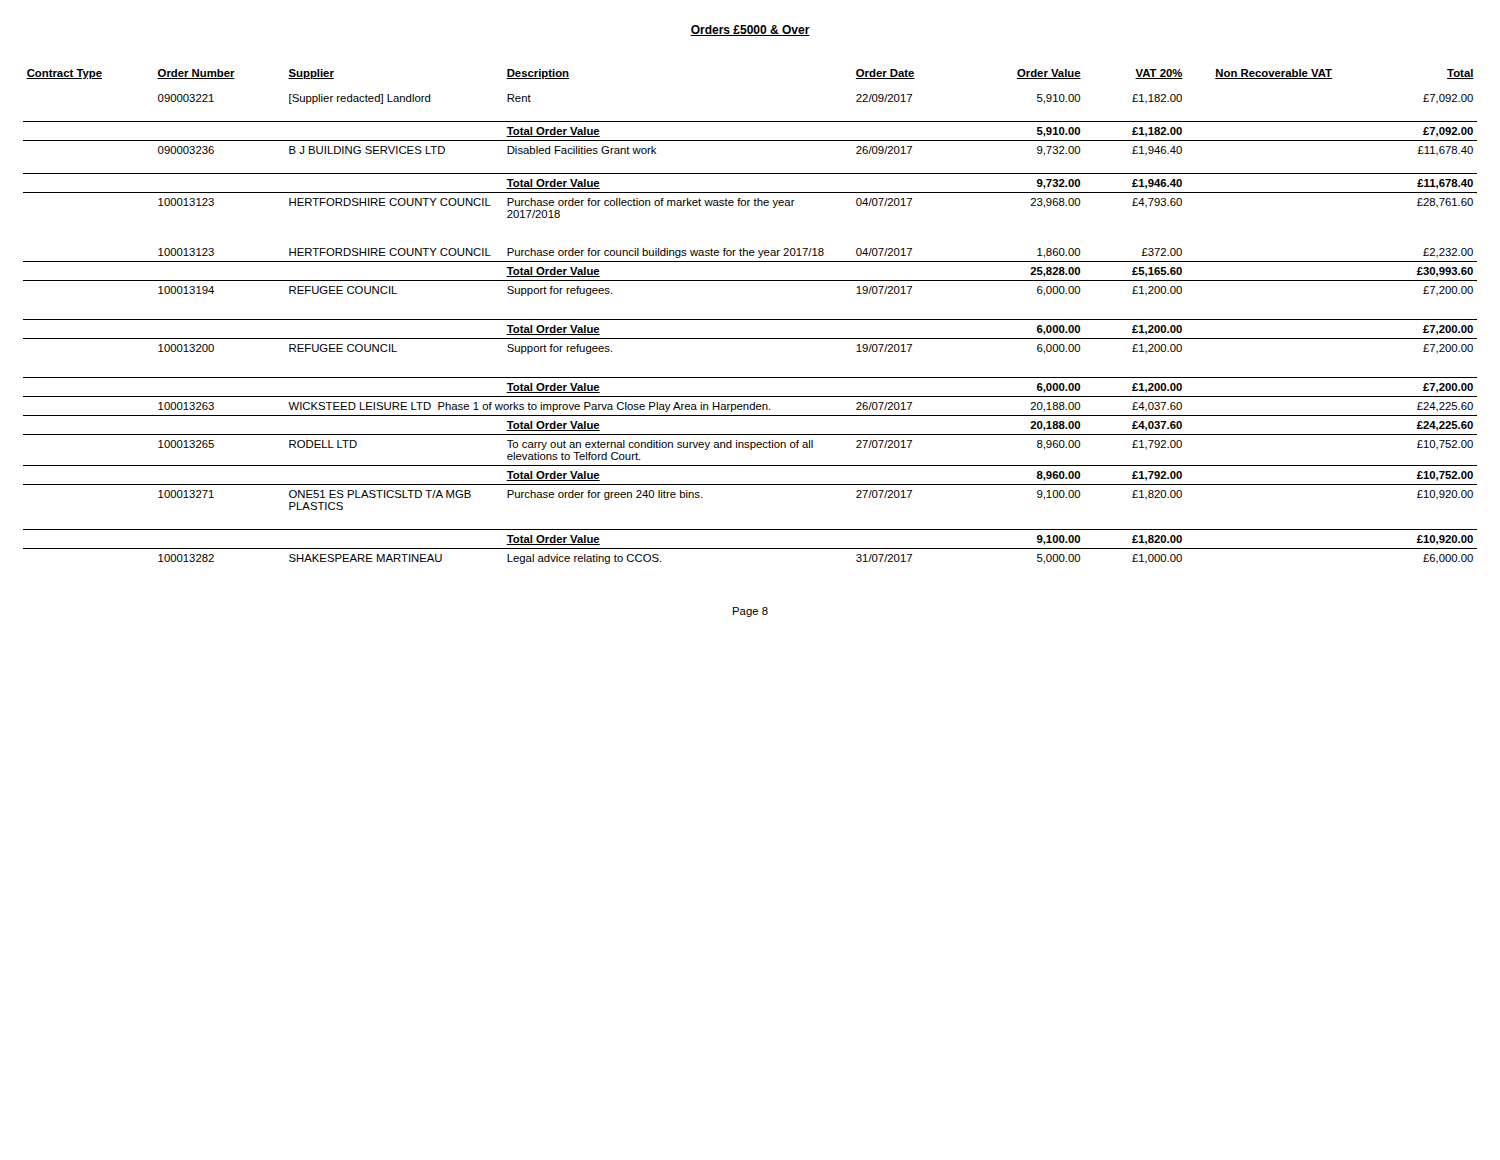Orders £5000 & Over
| Contract Type | Order Number | Supplier | Description | Order Date | Order Value | VAT 20% | Non Recoverable VAT | Total |
| --- | --- | --- | --- | --- | --- | --- | --- | --- |
| | 090003221 | [Supplier redacted] Landlord | Rent | 22/09/2017 | 5,910.00 | £1,182.00 | | £7,092.00 |
| | | | Total Order Value | | 5,910.00 | £1,182.00 | | £7,092.00 |
| | 090003236 | B J BUILDING SERVICES LTD | Disabled Facilities Grant work | 26/09/2017 | 9,732.00 | £1,946.40 | | £11,678.40 |
| | | | Total Order Value | | 9,732.00 | £1,946.40 | | £11,678.40 |
| | 100013123 | HERTFORDSHIRE COUNTY COUNCIL | Purchase order for collection of market waste for the year 2017/2018 | 04/07/2017 | 23,968.00 | £4,793.60 | | £28,761.60 |
| | 100013123 | HERTFORDSHIRE COUNTY COUNCIL | Purchase order for council buildings waste for the year 2017/18 | 04/07/2017 | 1,860.00 | £372.00 | | £2,232.00 |
| | | | Total Order Value | | 25,828.00 | £5,165.60 | | £30,993.60 |
| | 100013194 | REFUGEE COUNCIL | Support for refugees. | 19/07/2017 | 6,000.00 | £1,200.00 | | £7,200.00 |
| | | | Total Order Value | | 6,000.00 | £1,200.00 | | £7,200.00 |
| | 100013200 | REFUGEE COUNCIL | Support for refugees. | 19/07/2017 | 6,000.00 | £1,200.00 | | £7,200.00 |
| | | | Total Order Value | | 6,000.00 | £1,200.00 | | £7,200.00 |
| | 100013263 | WICKSTEED LEISURE LTD Phase 1 of works to improve Parva Close Play Area in Harpenden. | 26/07/2017 | 20,188.00 | £4,037.60 | | £24,225.60 |
| | | | Total Order Value | | 20,188.00 | £4,037.60 | | £24,225.60 |
| | 100013265 | RODELL LTD | To carry out an external condition survey and inspection of all elevations to Telford Court. | 27/07/2017 | 8,960.00 | £1,792.00 | | £10,752.00 |
| | | | Total Order Value | | 8,960.00 | £1,792.00 | | £10,752.00 |
| | 100013271 | ONE51 ES PLASTICSLTD T/A MGB PLASTICS | Purchase order for green 240 litre bins. | 27/07/2017 | 9,100.00 | £1,820.00 | | £10,920.00 |
| | | | Total Order Value | | 9,100.00 | £1,820.00 | | £10,920.00 |
| | 100013282 | SHAKESPEARE MARTINEAU | Legal advice relating to CCOS. | 31/07/2017 | 5,000.00 | £1,000.00 | | £6,000.00 |
Page 8